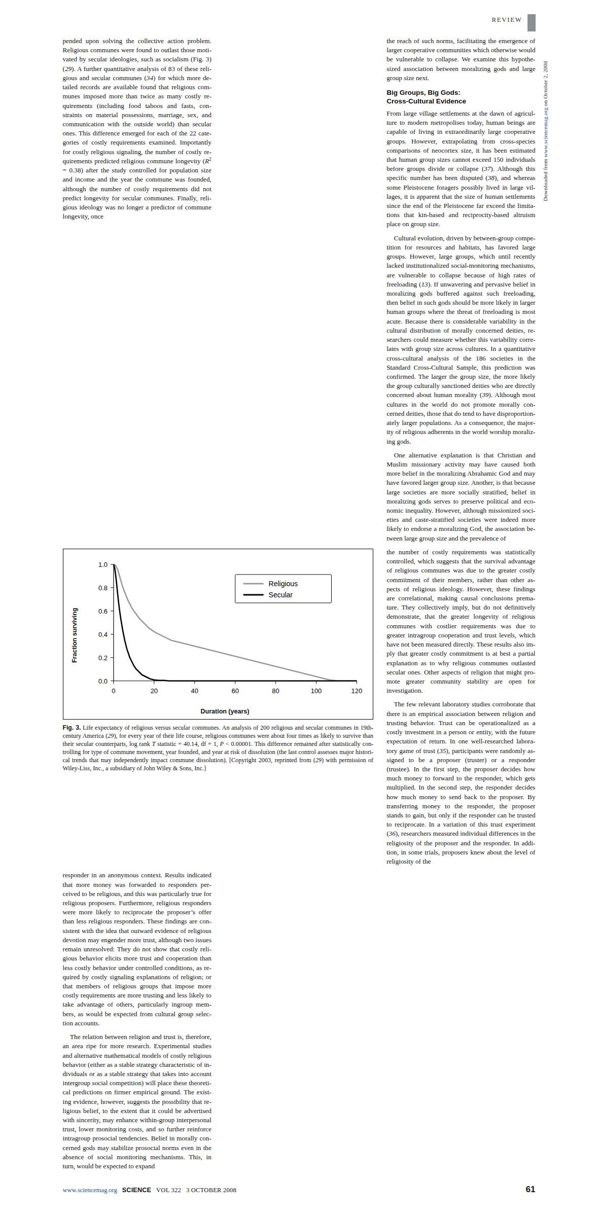REVIEW
Downloaded from www.sciencemag.org on October 2, 2008
pended upon solving the collective action problem. Religious communes were found to outlast those motivated by secular ideologies, such as socialism (Fig. 3) (29). A further quantitative analysis of 83 of these religious and secular communes (34) for which more detailed records are available found that religious communes imposed more than twice as many costly requirements (including food taboos and fasts, constraints on material possessions, marriage, sex, and communication with the outside world) than secular ones. This difference emerged for each of the 22 categories of costly requirements examined. Importantly for costly religious signaling, the number of costly requirements predicted religious commune longevity (R2 = 0.38) after the study controlled for population size and income and the year the commune was founded, although the number of costly requirements did not predict longevity for secular communes. Finally, religious ideology was no longer a predictor of commune longevity, once
the reach of such norms, facilitating the emergence of larger cooperative communities which otherwise would be vulnerable to collapse. We examine this hypothesized association between moralizing gods and large group size next.
Big Groups, Big Gods:
Cross-Cultural Evidence
From large village settlements at the dawn of agriculture to modern metropolises today, human beings are capable of living in extraordinarily large cooperative groups. However, extrapolating from cross-species comparisons of neocortex size, it has been estimated that human group sizes cannot exceed 150 individuals before groups divide or collapse (37). Although this specific number has been disputed (38), and whereas some Pleistocene foragers possibly lived in large villages, it is apparent that the size of human settlements since the end of the Pleistocene far exceed the limitations that kin-based and reciprocity-based altruism place on group size.
Cultural evolution, driven by between-group competition for resources and habitats, has favored large groups. However, large groups, which until recently lacked institutionalized social-monitoring mechanisms, are vulnerable to collapse because of high rates of freeloading (13). If unwavering and pervasive belief in moralizing gods buffered against such freeloading, then belief in such gods should be more likely in larger human groups where the threat of freeloading is most acute. Because there is considerable variability in the cultural distribution of morally concerned deities, researchers could measure whether this variability correlates with group size across cultures. In a quantitative cross-cultural analysis of the 186 societies in the Standard Cross-Cultural Sample, this prediction was confirmed. The larger the group size, the more likely the group culturally sanctioned deities who are directly concerned about human morality (39). Although most cultures in the world do not promote morally concerned deities, those that do tend to have disproportionately larger populations. As a consequence, the majority of religious adherents in the world worship moralizing gods.
One alternative explanation is that Christian and Muslim missionary activity may have caused both more belief in the moralizing Abrahamic God and may have favored larger group size. Another, is that because large societies are more socially stratified, belief in moralizing gods serves to preserve political and economic inequality. However, although missionized societies and caste-stratified societies were indeed more likely to endorse a moralizing God, the association between large group size and the prevalence of
Fraction surviving
1.0 0.8 0.6 0.4 0.2 0.0 0 20 40 60 80 100 120 Religious Secular
Duration (years)
Fig. 3. Life expectancy of religious versus secular communes. An analysis of 200 religious and secular communes in 19th-century America (29), for every year of their life course, religious communes were about four times as likely to survive than their secular counterparts, log rank T statistic = 40.14, df = 1, P < 0.00001. This difference remained after statistically controlling for type of commune movement, year founded, and year at risk of dissolution (the last control assesses major historical trends that may independently impact commune dissolution). [Copyright 2003, reprinted from (29) with permission of Wiley-Liss, Inc., a subsidiary of John Wiley & Sons, Inc.]
the number of costly requirements was statistically controlled, which suggests that the survival advantage of religious communes was due to the greater costly commitment of their members, rather than other aspects of religious ideology. However, these findings are correlational, making causal conclusions premature. They collectively imply, but do not definitively demonstrate, that the greater longevity of religious communes with costlier requirements was due to greater intragroup cooperation and trust levels, which have not been measured directly. These results also imply that greater costly commitment is at best a partial explanation as to why religious communes outlasted secular ones. Other aspects of religion that might promote greater community stability are open for investigation.
The few relevant laboratory studies corroborate that there is an empirical association between religion and trusting behavior. Trust can be operationalized as a costly investment in a person or entity, with the future expectation of return. In one well-researched laboratory game of trust (35), participants were randomly assigned to be a proposer (truster) or a responder (trustee). In the first step, the proposer decides how much money to forward to the responder, which gets multiplied. In the second step, the responder decides how much money to send back to the proposer. By transferring money to the responder, the proposer stands to gain, but only if the responder can be trusted to reciprocate. In a variation of this trust experiment (36), researchers measured individual differences in the religiosity of the proposer and the responder. In addition, in some trials, proposers knew about the level of religiosity of the
responder in an anonymous context. Results indicated that more money was forwarded to responders perceived to be religious, and this was particularly true for religious proposers. Furthermore, religious responders were more likely to reciprocate the proposer’s offer than less religious responders. These findings are consistent with the idea that outward evidence of religious devotion may engender more trust, although two issues remain unresolved: They do not show that costly religious behavior elicits more trust and cooperation than less costly behavior under controlled conditions, as required by costly signaling explanations of religion; or that members of religious groups that impose more costly requirements are more trusting and less likely to take advantage of others, particularly ingroup members, as would be expected from cultural group selection accounts.
The relation between religion and trust is, therefore, an area ripe for more research. Experimental studies and alternative mathematical models of costly religious behavior (either as a stable strategy characteristic of individuals or as a stable strategy that takes into account intergroup social competition) will place these theoretical predictions on firmer empirical ground. The existing evidence, however, suggests the possibility that religious belief, to the extent that it could be advertised with sincerity, may enhance within-group interpersonal trust, lower monitoring costs, and so further reinforce intragroup prosocial tendencies. Belief in morally concerned gods may stabilize prosocial norms even in the absence of social monitoring mechanisms. This, in turn, would be expected to expand
www.sciencemag.org SCIENCE VOL 322 3 OCTOBER 2008 61